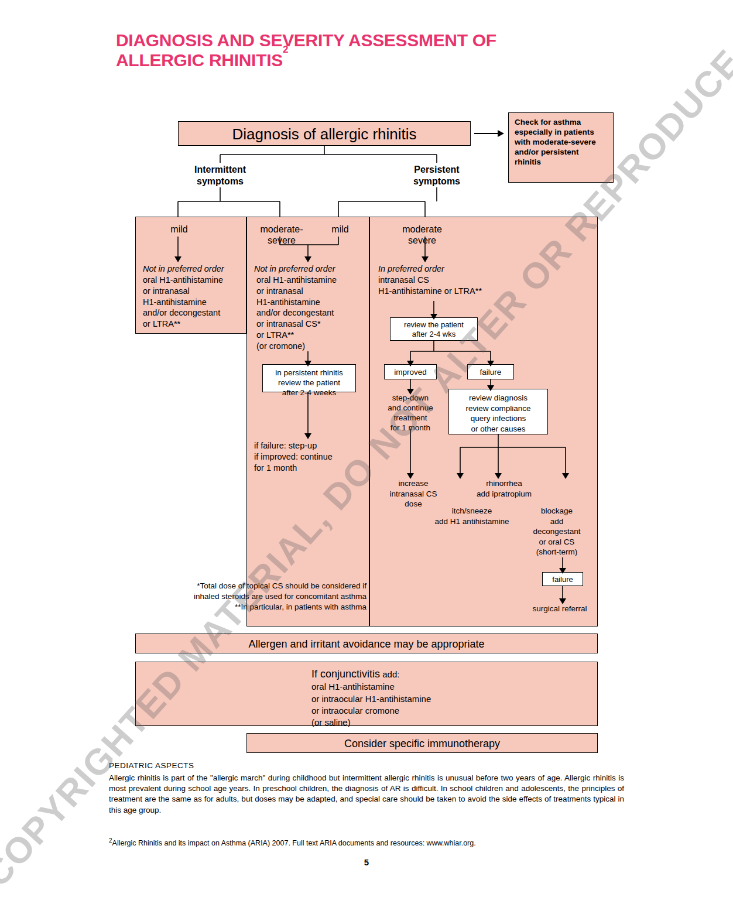DIAGNOSIS AND SEVERITY ASSESSMENT OF
ALLERGIC RHINITIS2
Diagnosis of allergic rhinitis
Check for asthma especially in patients with moderate-severe and/or persistent rhinitis
Intermittent
symptoms
Persistent
symptoms
mild
moderate-
severe
mild
moderate
severe
Not in preferred order
oral H1-antihistamine
or intranasal
H1-antihistamine
and/or decongestant
or LTRA**
Not in preferred order
oral H1-antihistamine
or intranasal
H1-antihistamine
and/or decongestant
or intranasal CS*
or LTRA**
(or cromone)
in persistent rhinitis
review the patient
after 2-4 weeks
if failure: step-up
if improved: continue
for 1 month
In preferred order
intranasal CS
H1-antihistamine or LTRA**
review the patient
after 2-4 wks
improved
failure
step-down
and continue
treatment
for 1 month
review diagnosis
review compliance
query infections
or other causes
increase
intranasal CS
dose
rhinorrhea
add ipratropium
itch/sneeze
add H1 antihistamine
blockage
add
decongestant
or oral CS
(short-term)
failure
surgical referral
*Total dose of topical CS should be considered if
inhaled steroids are used for concomitant asthma
**In particular, in patients with asthma
Allergen and irritant avoidance may be appropriate
If conjunctivitis add:
oral H1-antihistamine
or intraocular H1-antihistamine
or intraocular cromone
(or saline)
Consider specific immunotherapy
PEDIATRIC ASPECTS
Allergic rhinitis is part of the "allergic march" during childhood but intermittent allergic rhinitis is unusual before two years of age. Allergic rhinitis is most prevalent during school age years. In preschool children, the diagnosis of AR is difficult. In school children and adolescents, the principles of treatment are the same as for adults, but doses may be adapted, and special care should be taken to avoid the side effects of treatments typical in this age group.
2Allergic Rhinitis and its impact on Asthma (ARIA) 2007. Full text ARIA documents and resources: www.whiar.org.
5
COPYRIGHTED MATERIAL, DO NOT ALTER OR REPRODUCE.